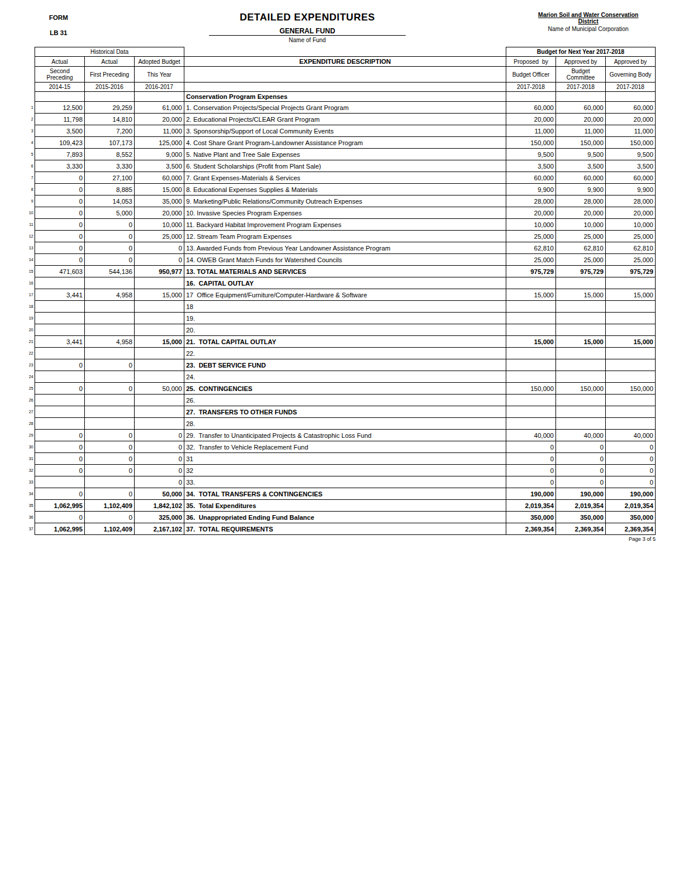FORM
LB 31
DETAILED EXPENDITURES
GENERAL FUND
Name of Fund
Marion Soil and Water Conservation
District
Name of Municipal Corporation
| | Historical Data | | Budget for Next Year 2017-2018 |
| | Actual | Actual | Adopted Budget | EXPENDITURE DESCRIPTION | Proposed by | Approved by | Approved by |
| | Second Preceding | First Preceding | This Year | | Budget Officer | Budget Committee | Governing Body |
| | 2014-15 | 2015-2016 | 2016-2017 | | 2017-2018 | 2017-2018 | 2017-2018 |
| | | | | Conservation Program Expenses | | | |
| 1 | 12,500 | 29,259 | 61,000 | 1. Conservation Projects/Special Projects Grant Program | 60,000 | 60,000 | 60,000 |
| 2 | 11,798 | 14,810 | 20,000 | 2. Educational Projects/CLEAR Grant Program | 20,000 | 20,000 | 20,000 |
| 3 | 3,500 | 7,200 | 11,000 | 3. Sponsorship/Support of Local Community Events | 11,000 | 11,000 | 11,000 |
| 4 | 109,423 | 107,173 | 125,000 | 4. Cost Share Grant Program-Landowner Assistance Program | 150,000 | 150,000 | 150,000 |
| 5 | 7,893 | 8,552 | 9,000 | 5. Native Plant and Tree Sale Expenses | 9,500 | 9,500 | 9,500 |
| 6 | 3,330 | 3,330 | 3,500 | 6. Student Scholarships (Profit from Plant Sale) | 3,500 | 3,500 | 3,500 |
| 7 | 0 | 27,100 | 60,000 | 7. Grant Expenses-Materials & Services | 60,000 | 60,000 | 60,000 |
| 8 | 0 | 8,885 | 15,000 | 8. Educational Expenses Supplies & Materials | 9,900 | 9,900 | 9,900 |
| 9 | 0 | 14,053 | 35,000 | 9. Marketing/Public Relations/Community Outreach Expenses | 28,000 | 28,000 | 28,000 |
| 10 | 0 | 5,000 | 20,000 | 10. Invasive Species Program Expenses | 20,000 | 20,000 | 20,000 |
| 11 | 0 | 0 | 10,000 | 11. Backyard Habitat Improvement Program Expenses | 10,000 | 10,000 | 10,000 |
| 12 | 0 | 0 | 25,000 | 12. Stream Team Program Expenses | 25,000 | 25,000 | 25,000 |
| 13 | 0 | 0 | 0 | 13. Awarded Funds from Previous Year Landowner Assistance Program | 62,810 | 62,810 | 62,810 |
| 14 | 0 | 0 | 0 | 14. OWEB Grant Match Funds for Watershed Councils | 25,000 | 25,000 | 25,000 |
| 15 | 471,603 | 544,136 | 950,977 | 13. TOTAL MATERIALS AND SERVICES | 975,729 | 975,729 | 975,729 |
| 16 | | | | 16. CAPITAL OUTLAY | | | |
| 17 | 3,441 | 4,958 | 15,000 | 17 Office Equipment/Furniture/Computer-Hardware & Software | 15,000 | 15,000 | 15,000 |
| 18 | | | | 18 | | | |
| 19 | | | | 19. | | | |
| 20 | | | | 20. | | | |
| 21 | 3,441 | 4,958 | 15,000 | 21. TOTAL CAPITAL OUTLAY | 15,000 | 15,000 | 15,000 |
| 22 | | | | 22. | | | |
| 23 | 0 | 0 | | 23. DEBT SERVICE FUND | | | |
| 24 | | | | 24. | | | |
| 25 | 0 | 0 | 50,000 | 25. CONTINGENCIES | 150,000 | 150,000 | 150,000 |
| 26 | | | | 26. | | | |
| 27 | | | | 27. TRANSFERS TO OTHER FUNDS | | | |
| 28 | | | | 28. | | | |
| 29 | 0 | 0 | 0 | 29. Transfer to Unanticipated Projects & Catastrophic Loss Fund | 40,000 | 40,000 | 40,000 |
| 30 | 0 | 0 | 0 | 32. Transfer to Vehicle Replacement Fund | 0 | 0 | 0 |
| 31 | 0 | 0 | 0 | 31 | 0 | 0 | 0 |
| 32 | 0 | 0 | 0 | 32 | 0 | 0 | 0 |
| 33 | | | 0 | 33. | 0 | 0 | 0 |
| 34 | 0 | 0 | 50,000 | 34. TOTAL TRANSFERS & CONTINGENCIES | 190,000 | 190,000 | 190,000 |
| 35 | 1,062,995 | 1,102,409 | 1,842,102 | 35. Total Expenditures | 2,019,354 | 2,019,354 | 2,019,354 |
| 36 | 0 | 0 | 325,000 | 36. Unappropriated Ending Fund Balance | 350,000 | 350,000 | 350,000 |
| 37 | 1,062,995 | 1,102,409 | 2,167,102 | 37. TOTAL REQUIREMENTS | 2,369,354 | 2,369,354 | 2,369,354 |
Page 3 of 5